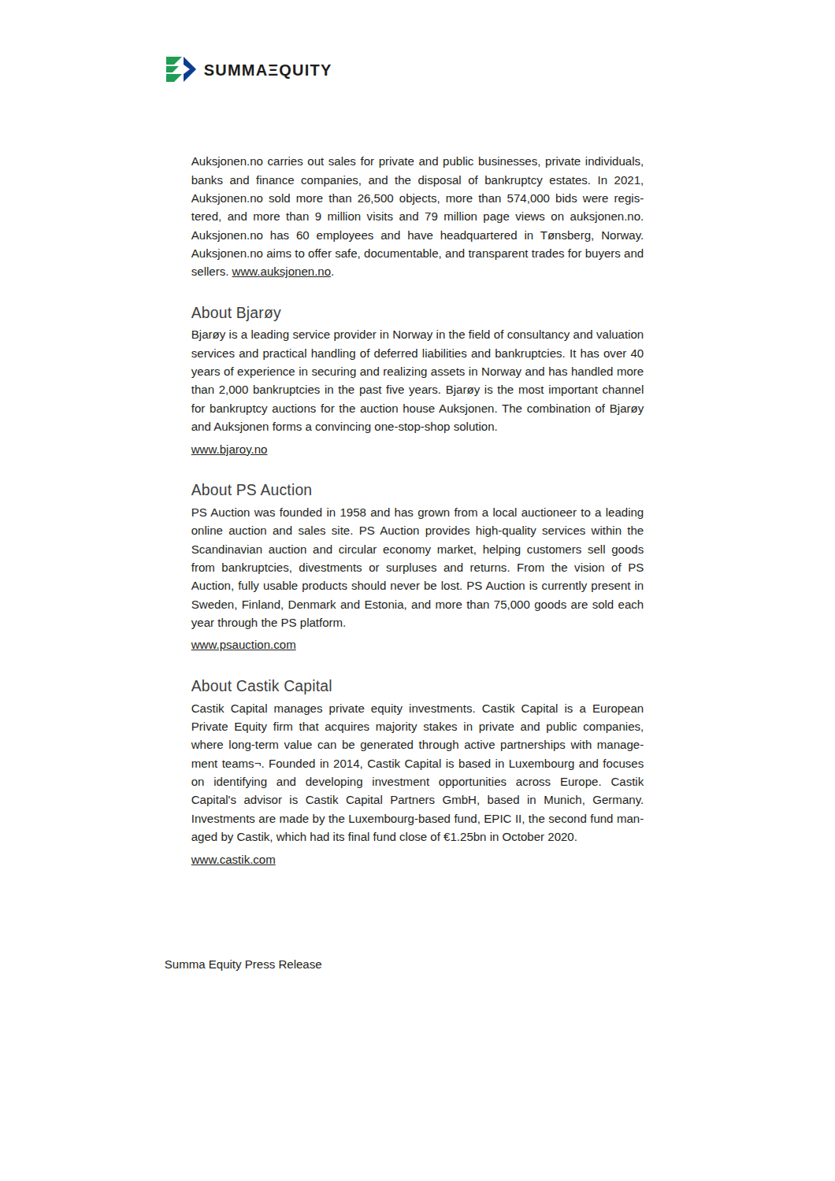SUMMAΞQUITY
Auksjonen.no carries out sales for private and public businesses, private individuals, banks and finance companies, and the disposal of bankruptcy estates. In 2021, Auksjonen.no sold more than 26,500 objects, more than 574,000 bids were registered, and more than 9 million visits and 79 million page views on auksjonen.no. Auksjonen.no has 60 employees and have headquartered in Tønsberg, Norway. Auksjonen.no aims to offer safe, documentable, and transparent trades for buyers and sellers. www.auksjonen.no.
About Bjarøy
Bjarøy is a leading service provider in Norway in the field of consultancy and valuation services and practical handling of deferred liabilities and bankruptcies. It has over 40 years of experience in securing and realizing assets in Norway and has handled more than 2,000 bankruptcies in the past five years. Bjarøy is the most important channel for bankruptcy auctions for the auction house Auksjonen. The combination of Bjarøy and Auksjonen forms a convincing one-stop-shop solution.
www.bjaroy.no
About PS Auction
PS Auction was founded in 1958 and has grown from a local auctioneer to a leading online auction and sales site. PS Auction provides high-quality services within the Scandinavian auction and circular economy market, helping customers sell goods from bankruptcies, divestments or surpluses and returns. From the vision of PS Auction, fully usable products should never be lost. PS Auction is currently present in Sweden, Finland, Denmark and Estonia, and more than 75,000 goods are sold each year through the PS platform.
www.psauction.com
About Castik Capital
Castik Capital manages private equity investments. Castik Capital is a European Private Equity firm that acquires majority stakes in private and public companies, where long-term value can be generated through active partnerships with management teams¬. Founded in 2014, Castik Capital is based in Luxembourg and focuses on identifying and developing investment opportunities across Europe. Castik Capital's advisor is Castik Capital Partners GmbH, based in Munich, Germany. Investments are made by the Luxembourg-based fund, EPIC II, the second fund managed by Castik, which had its final fund close of €1.25bn in October 2020.
www.castik.com
Summa Equity Press Release